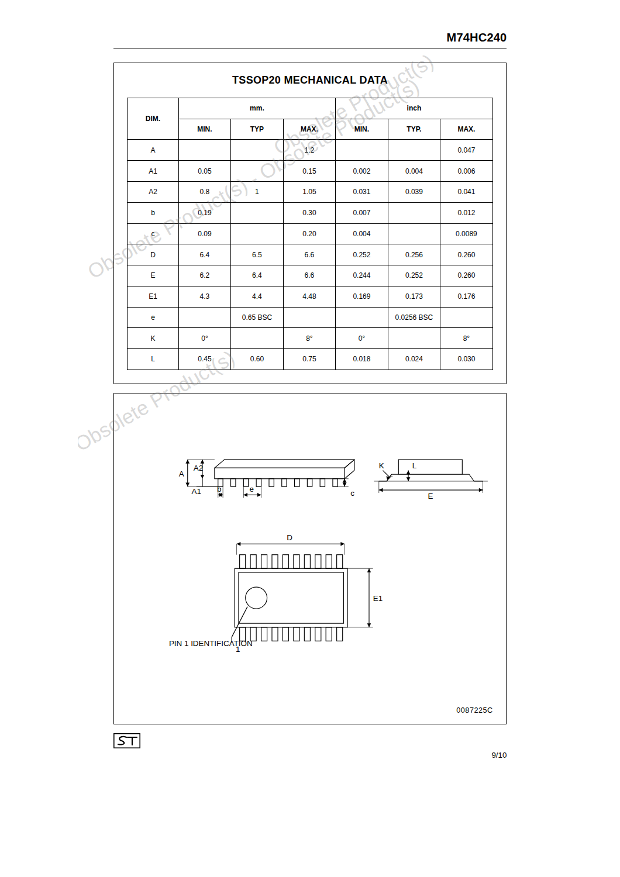M74HC240
TSSOP20 MECHANICAL DATA
| DIM. | mm. | inch |
| --- | --- | --- |
| MIN. | TYP | MAX. | MIN. | TYP. | MAX. |
| A | | | 1.2 | | | 0.047 |
| A1 | 0.05 | | 0.15 | 0.002 | 0.004 | 0.006 |
| A2 | 0.8 | 1 | 1.05 | 0.031 | 0.039 | 0.041 |
| b | 0.19 | | 0.30 | 0.007 | | 0.012 |
| c | 0.09 | | 0.20 | 0.004 | | 0.0089 |
| D | 6.4 | 6.5 | 6.6 | 0.252 | 0.256 | 0.260 |
| E | 6.2 | 6.4 | 6.6 | 0.244 | 0.252 | 0.260 |
| E1 | 4.3 | 4.4 | 4.48 | 0.169 | 0.173 | 0.176 |
| e | | 0.65 BSC | | | 0.0256 BSC | |
| K | 0° | | 8° | 0° | | 8° |
| L | 0.45 | 0.60 | 0.75 | 0.018 | 0.024 | 0.030 |
A A2 A1 b e c K L E D E1 PIN 1 IDENTIFICATION 1
0087225C
9/10
Obsolete Product(s) - Obsolete Product(s) Obsolete Product(s) Obsolete Product(s)